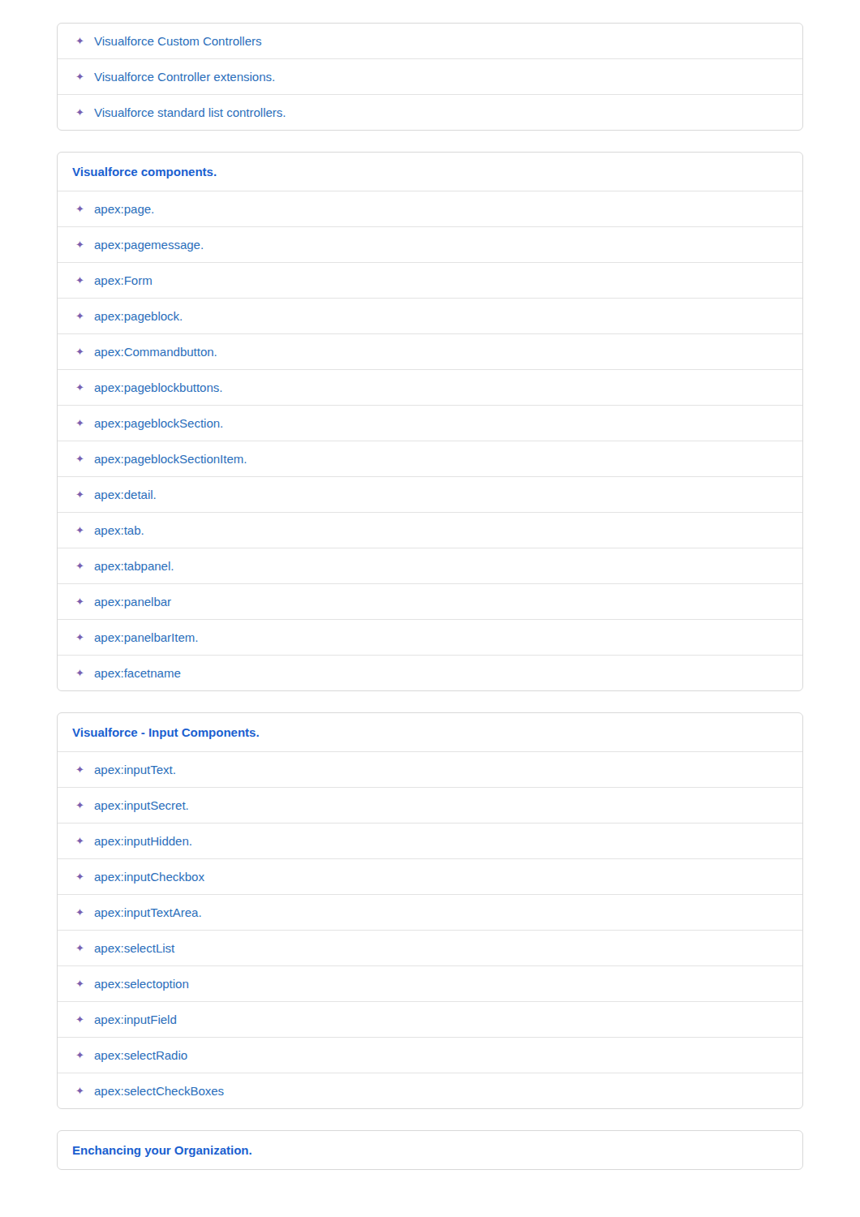Visualforce Custom Controllers
Visualforce Controller extensions.
Visualforce standard list controllers.
Visualforce components.
apex:page.
apex:pagemessage.
apex:Form
apex:pageblock.
apex:Commandbutton.
apex:pageblockbuttons.
apex:pageblockSection.
apex:pageblockSectionItem.
apex:detail.
apex:tab.
apex:tabpanel.
apex:panelbar
apex:panelbarItem.
apex:facetname
Visualforce - Input Components.
apex:inputText.
apex:inputSecret.
apex:inputHidden.
apex:inputCheckbox
apex:inputTextArea.
apex:selectList
apex:selectoption
apex:inputField
apex:selectRadio
apex:selectCheckBoxes
Enchancing your Organization.